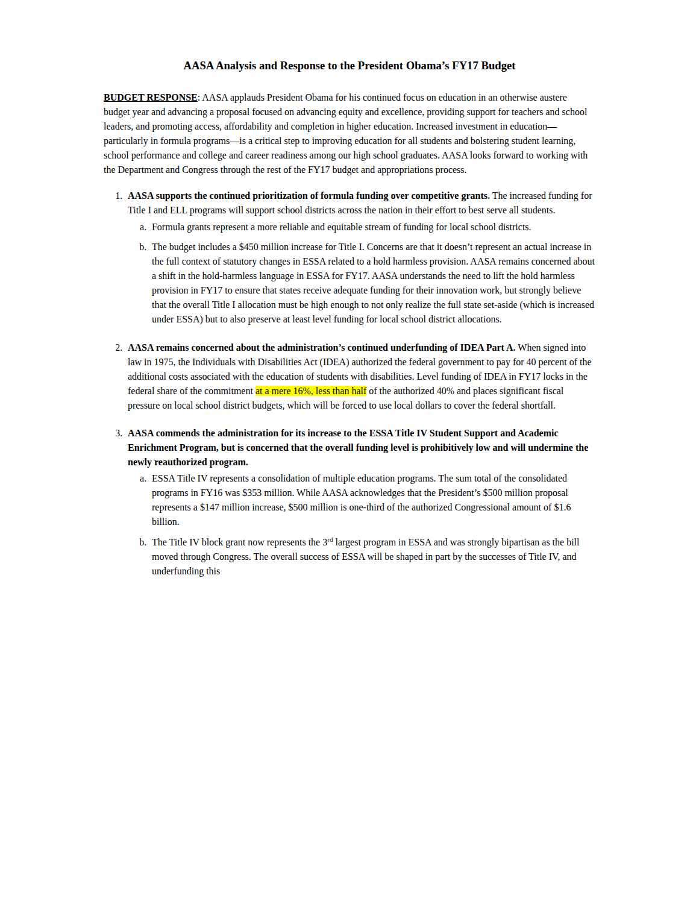AASA Analysis and Response to the President Obama’s FY17 Budget
BUDGET RESPONSE: AASA applauds President Obama for his continued focus on education in an otherwise austere budget year and advancing a proposal focused on advancing equity and excellence, providing support for teachers and school leaders, and promoting access, affordability and completion in higher education. Increased investment in education—particularly in formula programs—is a critical step to improving education for all students and bolstering student learning, school performance and college and career readiness among our high school graduates. AASA looks forward to working with the Department and Congress through the rest of the FY17 budget and appropriations process.
AASA supports the continued prioritization of formula funding over competitive grants. The increased funding for Title I and ELL programs will support school districts across the nation in their effort to best serve all students.
Formula grants represent a more reliable and equitable stream of funding for local school districts.
The budget includes a $450 million increase for Title I. Concerns are that it doesn’t represent an actual increase in the full context of statutory changes in ESSA related to a hold harmless provision. AASA remains concerned about a shift in the hold-harmless language in ESSA for FY17. AASA understands the need to lift the hold harmless provision in FY17 to ensure that states receive adequate funding for their innovation work, but strongly believe that the overall Title I allocation must be high enough to not only realize the full state set-aside (which is increased under ESSA) but to also preserve at least level funding for local school district allocations.
AASA remains concerned about the administration’s continued underfunding of IDEA Part A. When signed into law in 1975, the Individuals with Disabilities Act (IDEA) authorized the federal government to pay for 40 percent of the additional costs associated with the education of students with disabilities. Level funding of IDEA in FY17 locks in the federal share of the commitment at a mere 16%, less than half of the authorized 40% and places significant fiscal pressure on local school district budgets, which will be forced to use local dollars to cover the federal shortfall.
AASA commends the administration for its increase to the ESSA Title IV Student Support and Academic Enrichment Program, but is concerned that the overall funding level is prohibitively low and will undermine the newly reauthorized program.
ESSA Title IV represents a consolidation of multiple education programs. The sum total of the consolidated programs in FY16 was $353 million. While AASA acknowledges that the President’s $500 million proposal represents a $147 million increase, $500 million is one-third of the authorized Congressional amount of $1.6 billion.
The Title IV block grant now represents the 3rd largest program in ESSA and was strongly bipartisan as the bill moved through Congress. The overall success of ESSA will be shaped in part by the successes of Title IV, and underfunding this